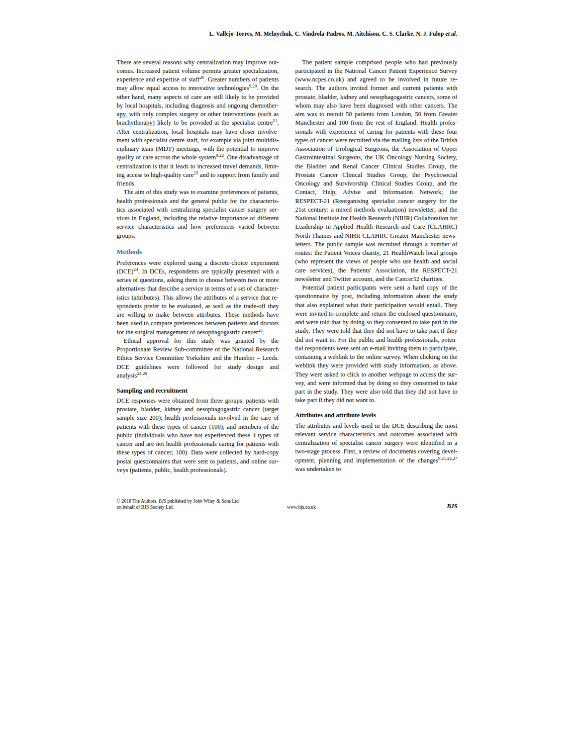L. Vallejo-Torres, M. Melnychuk, C. Vindrola-Padros, M. Aitchison, C. S. Clarke, N. J. Fulop et al.
There are several reasons why centralization may improve outcomes. Increased patient volume permits greater specialization, experience and expertise of staff20. Greater numbers of patients may allow equal access to innovative technologies9,20. On the other hand, many aspects of care are still likely to be provided by local hospitals, including diagnosis and ongoing chemotherapy, with only complex surgery or other interventions (such as brachytherapy) likely to be provided at the specialist centre21. After centralization, local hospitals may have closer involvement with specialist centre staff, for example via joint multidisciplinary team (MDT) meetings, with the potential to improve quality of care across the whole system9,22. One disadvantage of centralization is that it leads to increased travel demands, limiting access to high-quality care23 and to support from family and friends.
The aim of this study was to examine preferences of patients, health professionals and the general public for the characteristics associated with centralizing specialist cancer surgery services in England, including the relative importance of different service characteristics and how preferences varied between groups.
Methods
Preferences were explored using a discrete-choice experiment (DCE)24. In DCEs, respondents are typically presented with a series of questions, asking them to choose between two or more alternatives that describe a service in terms of a set of characteristics (attributes). This allows the attributes of a service that respondents prefer to be evaluated, as well as the trade-off they are willing to make between attributes. These methods have been used to compare preferences between patients and doctors for the surgical management of oesophagogastric cancer25.
Ethical approval for this study was granted by the Proportionate Review Sub-committee of the National Research Ethics Service Committee Yorkshire and the Humber – Leeds. DCE guidelines were followed for study design and analysis24,26.
Sampling and recruitment
DCE responses were obtained from three groups: patients with prostate, bladder, kidney and oesophagogastric cancer (target sample size 200); health professionals involved in the care of patients with these types of cancer (100); and members of the public (individuals who have not experienced these 4 types of cancer and are not health professionals caring for patients with these types of cancer; 100). Data were collected by hard-copy postal questionnaires that were sent to patients, and online surveys (patients, public, health professionals).
The patient sample comprised people who had previously participated in the National Cancer Patient Experience Survey (www.ncpes.co.uk) and agreed to be involved in future research. The authors invited former and current patients with prostate, bladder, kidney and oesophagogastric cancers, some of whom may also have been diagnosed with other cancers. The aim was to recruit 50 patients from London, 50 from Greater Manchester and 100 from the rest of England. Health professionals with experience of caring for patients with these four types of cancer were recruited via the mailing lists of the British Association of Urological Surgeons, the Association of Upper Gastrointestinal Surgeons, the UK Oncology Nursing Society, the Bladder and Renal Cancer Clinical Studies Group, the Prostate Cancer Clinical Studies Group, the Psychosocial Oncology and Survivorship Clinical Studies Group, and the Contact, Help, Advise and Information Network; the RESPECT-21 (Reorganising specialist cancer surgery for the 21st century: a mixed methods evaluation) newsletter; and the National Institute for Health Research (NIHR) Collaboration for Leadership in Applied Health Research and Care (CLAHRC) North Thames and NIHR CLAHRC Greater Manchester newsletters. The public sample was recruited through a number of routes: the Patient Voices charity, 21 HealthWatch local groups (who represent the views of people who use health and social care services), the Patients' Association, the RESPECT-21 newsletter and Twitter account, and the Cancer52 charities.
Potential patient participants were sent a hard copy of the questionnaire by post, including information about the study that also explained what their participation would entail. They were invited to complete and return the enclosed questionnaire, and were told that by doing so they consented to take part in the study. They were told that they did not have to take part if they did not want to. For the public and health professionals, potential respondents were sent an e-mail inviting them to participate, containing a weblink to the online survey. When clicking on the weblink they were provided with study information, as above. They were asked to click to another webpage to access the survey, and were informed that by doing so they consented to take part in the study. They were also told that they did not have to take part if they did not want to.
Attributes and attribute levels
The attributes and levels used in the DCE describing the most relevant service characteristics and outcomes associated with centralization of specialist cancer surgery were identified in a two-stage process. First, a review of documents covering development, planning and implementation of the changes9,21,22,27 was undertaken to
© 2018 The Authors. BJS published by John Wiley & Sons Ltd
on behalf of BJS Society Ltd.
www.bjs.co.uk
BJS